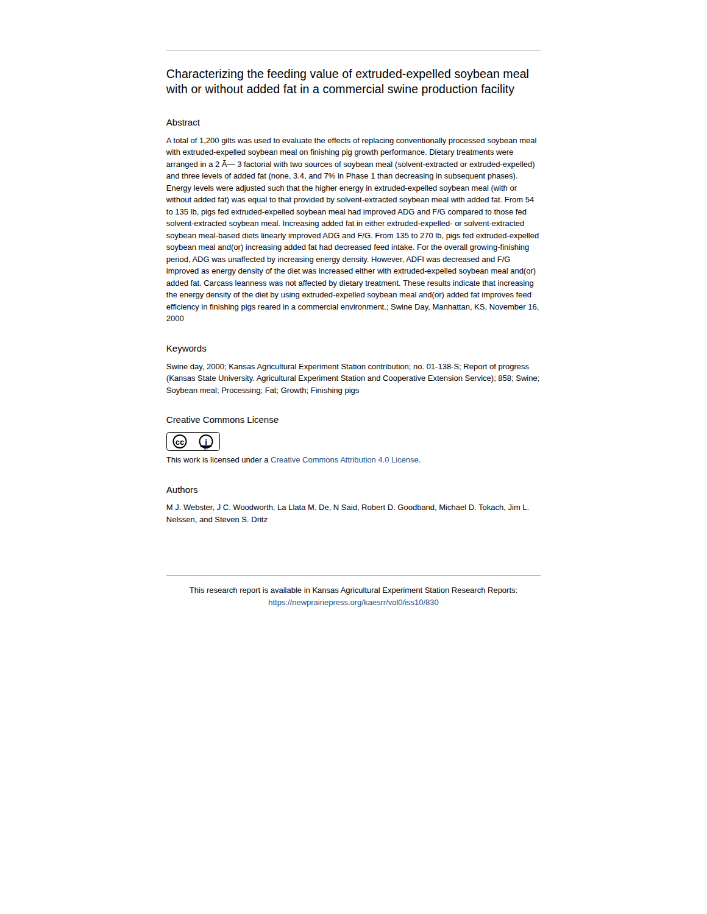Characterizing the feeding value of extruded-expelled soybean meal with or without added fat in a commercial swine production facility
Abstract
A total of 1,200 gilts was used to evaluate the effects of replacing conventionally processed soybean meal with extruded-expelled soybean meal on finishing pig growth performance. Dietary treatments were arranged in a 2 Ã— 3 factorial with two sources of soybean meal (solvent-extracted or extruded-expelled) and three levels of added fat (none, 3.4, and 7% in Phase 1 than decreasing in subsequent phases). Energy levels were adjusted such that the higher energy in extruded-expelled soybean meal (with or without added fat) was equal to that provided by solvent-extracted soybean meal with added fat. From 54 to 135 lb, pigs fed extruded-expelled soybean meal had improved ADG and F/G compared to those fed solvent-extracted soybean meal. Increasing added fat in either extruded-expelled- or solvent-extracted soybean meal-based diets linearly improved ADG and F/G. From 135 to 270 lb, pigs fed extruded-expelled soybean meal and(or) increasing added fat had decreased feed intake. For the overall growing-finishing period, ADG was unaffected by increasing energy density. However, ADFI was decreased and F/G improved as energy density of the diet was increased either with extruded-expelled soybean meal and(or) added fat. Carcass leanness was not affected by dietary treatment. These results indicate that increasing the energy density of the diet by using extruded-expelled soybean meal and(or) added fat improves feed efficiency in finishing pigs reared in a commercial environment.; Swine Day, Manhattan, KS, November 16, 2000
Keywords
Swine day, 2000; Kansas Agricultural Experiment Station contribution; no. 01-138-S; Report of progress (Kansas State University. Agricultural Experiment Station and Cooperative Extension Service); 858; Swine; Soybean meal; Processing; Fat; Growth; Finishing pigs
Creative Commons License
cc i BY
This work is licensed under a Creative Commons Attribution 4.0 License.
Authors
M J. Webster, J C. Woodworth, La Llata M. De, N Said, Robert D. Goodband, Michael D. Tokach, Jim L. Nelssen, and Steven S. Dritz
This research report is available in Kansas Agricultural Experiment Station Research Reports:
https://newprairiepress.org/kaesrr/vol0/iss10/830